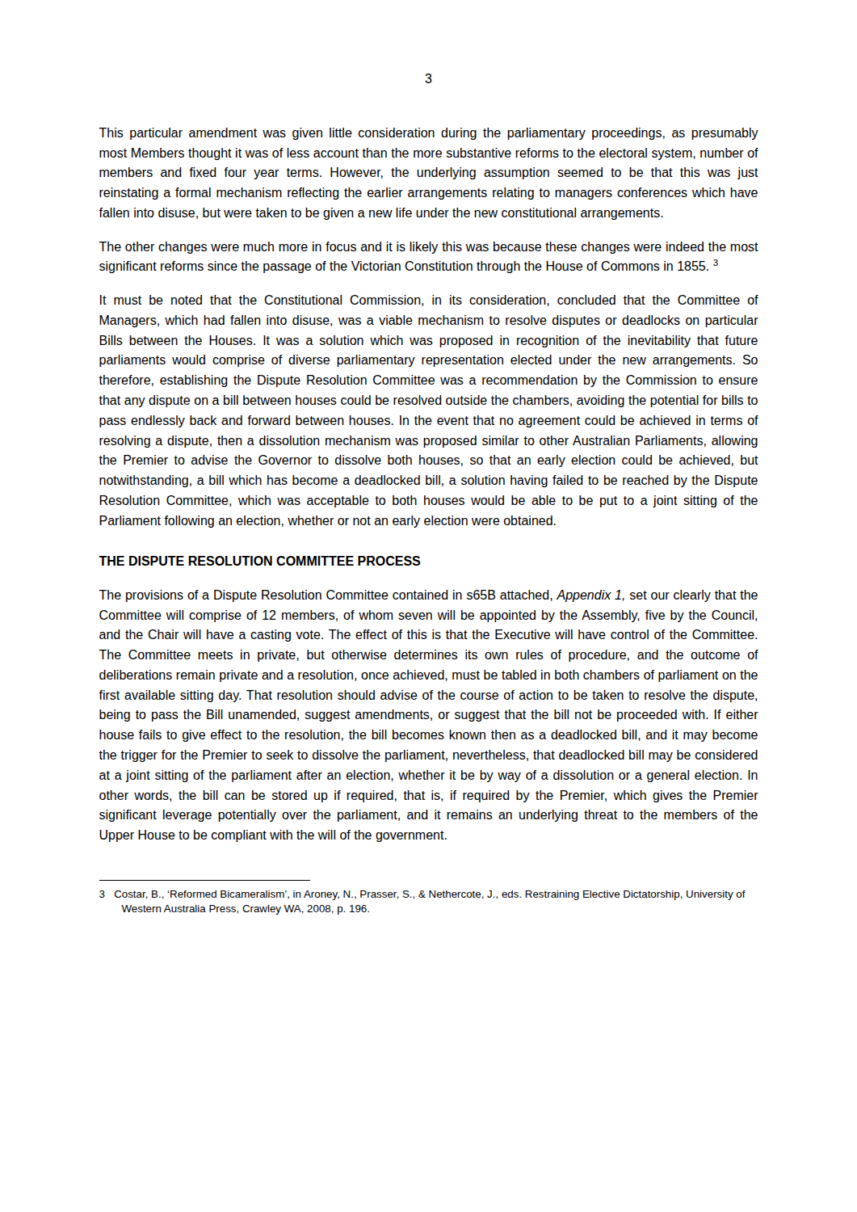3
This particular amendment was given little consideration during the parliamentary proceedings, as presumably most Members thought it was of less account than the more substantive reforms to the electoral system, number of members and fixed four year terms. However, the underlying assumption seemed to be that this was just reinstating a formal mechanism reflecting the earlier arrangements relating to managers conferences which have fallen into disuse, but were taken to be given a new life under the new constitutional arrangements.
The other changes were much more in focus and it is likely this was because these changes were indeed the most significant reforms since the passage of the Victorian Constitution through the House of Commons in 1855. 3
It must be noted that the Constitutional Commission, in its consideration, concluded that the Committee of Managers, which had fallen into disuse, was a viable mechanism to resolve disputes or deadlocks on particular Bills between the Houses. It was a solution which was proposed in recognition of the inevitability that future parliaments would comprise of diverse parliamentary representation elected under the new arrangements. So therefore, establishing the Dispute Resolution Committee was a recommendation by the Commission to ensure that any dispute on a bill between houses could be resolved outside the chambers, avoiding the potential for bills to pass endlessly back and forward between houses. In the event that no agreement could be achieved in terms of resolving a dispute, then a dissolution mechanism was proposed similar to other Australian Parliaments, allowing the Premier to advise the Governor to dissolve both houses, so that an early election could be achieved, but notwithstanding, a bill which has become a deadlocked bill, a solution having failed to be reached by the Dispute Resolution Committee, which was acceptable to both houses would be able to be put to a joint sitting of the Parliament following an election, whether or not an early election were obtained.
The Dispute Resolution Committee Process
The provisions of a Dispute Resolution Committee contained in s65B attached, Appendix 1, set our clearly that the Committee will comprise of 12 members, of whom seven will be appointed by the Assembly, five by the Council, and the Chair will have a casting vote. The effect of this is that the Executive will have control of the Committee. The Committee meets in private, but otherwise determines its own rules of procedure, and the outcome of deliberations remain private and a resolution, once achieved, must be tabled in both chambers of parliament on the first available sitting day. That resolution should advise of the course of action to be taken to resolve the dispute, being to pass the Bill unamended, suggest amendments, or suggest that the bill not be proceeded with. If either house fails to give effect to the resolution, the bill becomes known then as a deadlocked bill, and it may become the trigger for the Premier to seek to dissolve the parliament, nevertheless, that deadlocked bill may be considered at a joint sitting of the parliament after an election, whether it be by way of a dissolution or a general election. In other words, the bill can be stored up if required, that is, if required by the Premier, which gives the Premier significant leverage potentially over the parliament, and it remains an underlying threat to the members of the Upper House to be compliant with the will of the government.
3 Costar, B., ‘Reformed Bicameralism’, in Aroney, N., Prasser, S., & Nethercote, J., eds. Restraining Elective Dictatorship, University of Western Australia Press, Crawley WA, 2008, p. 196.